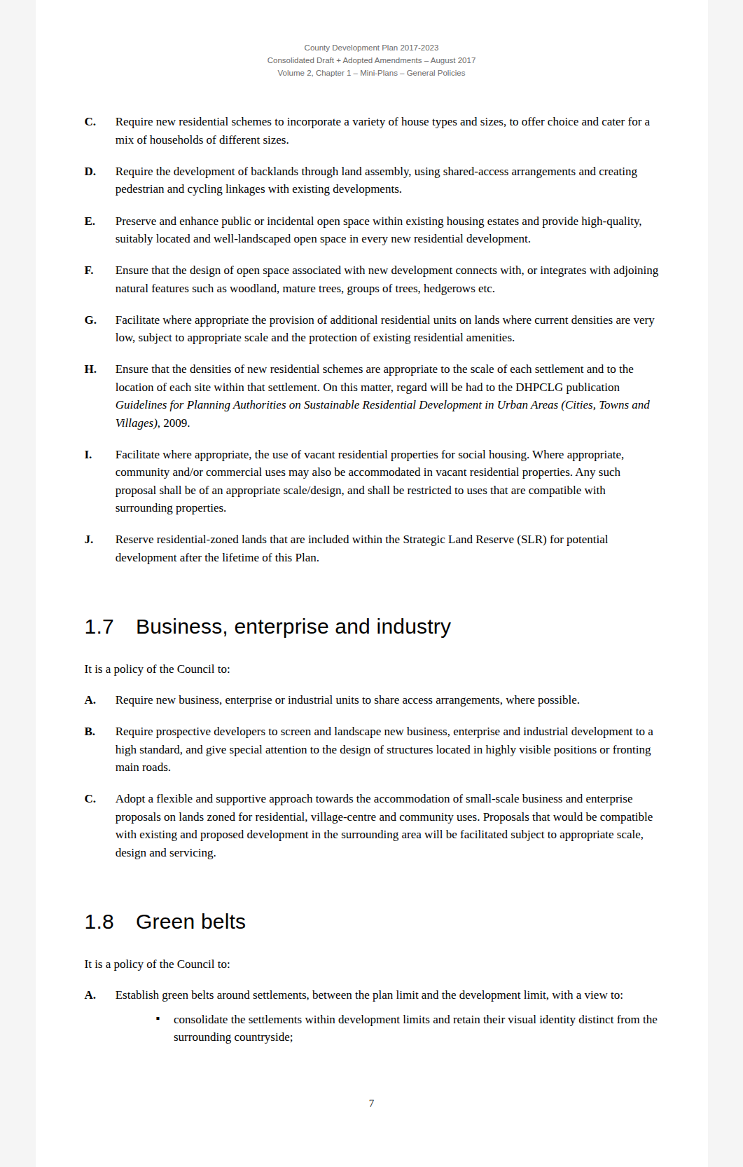County Development Plan 2017-2023
Consolidated Draft + Adopted Amendments – August 2017
Volume 2, Chapter 1 – Mini-Plans – General Policies
C. Require new residential schemes to incorporate a variety of house types and sizes, to offer choice and cater for a mix of households of different sizes.
D. Require the development of backlands through land assembly, using shared-access arrangements and creating pedestrian and cycling linkages with existing developments.
E. Preserve and enhance public or incidental open space within existing housing estates and provide high-quality, suitably located and well-landscaped open space in every new residential development.
F. Ensure that the design of open space associated with new development connects with, or integrates with adjoining natural features such as woodland, mature trees, groups of trees, hedgerows etc.
G. Facilitate where appropriate the provision of additional residential units on lands where current densities are very low, subject to appropriate scale and the protection of existing residential amenities.
H. Ensure that the densities of new residential schemes are appropriate to the scale of each settlement and to the location of each site within that settlement. On this matter, regard will be had to the DHPCLG publication Guidelines for Planning Authorities on Sustainable Residential Development in Urban Areas (Cities, Towns and Villages), 2009.
I. Facilitate where appropriate, the use of vacant residential properties for social housing. Where appropriate, community and/or commercial uses may also be accommodated in vacant residential properties. Any such proposal shall be of an appropriate scale/design, and shall be restricted to uses that are compatible with surrounding properties.
J. Reserve residential-zoned lands that are included within the Strategic Land Reserve (SLR) for potential development after the lifetime of this Plan.
1.7 Business, enterprise and industry
It is a policy of the Council to:
A. Require new business, enterprise or industrial units to share access arrangements, where possible.
B. Require prospective developers to screen and landscape new business, enterprise and industrial development to a high standard, and give special attention to the design of structures located in highly visible positions or fronting main roads.
C. Adopt a flexible and supportive approach towards the accommodation of small-scale business and enterprise proposals on lands zoned for residential, village-centre and community uses. Proposals that would be compatible with existing and proposed development in the surrounding area will be facilitated subject to appropriate scale, design and servicing.
1.8 Green belts
It is a policy of the Council to:
A. Establish green belts around settlements, between the plan limit and the development limit, with a view to:
consolidate the settlements within development limits and retain their visual identity distinct from the surrounding countryside;
7